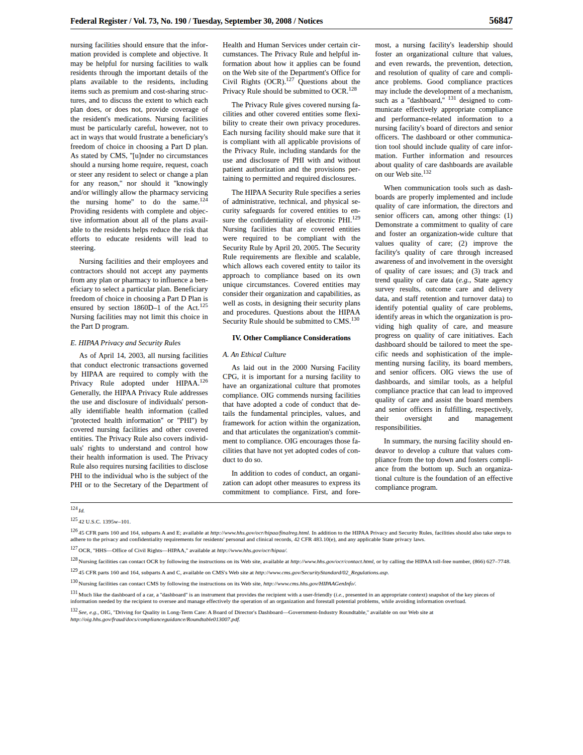Federal Register / Vol. 73, No. 190 / Tuesday, September 30, 2008 / Notices 56847
nursing facilities should ensure that the information provided is complete and objective. It may be helpful for nursing facilities to walk residents through the important details of the plans available to the residents, including items such as premium and cost-sharing structures, and to discuss the extent to which each plan does, or does not, provide coverage of the resident's medications. Nursing facilities must be particularly careful, however, not to act in ways that would frustrate a beneficiary's freedom of choice in choosing a Part D plan. As stated by CMS, ''[u]nder no circumstances should a nursing home require, request, coach or steer any resident to select or change a plan for any reason,'' nor should it ''knowingly and/or willingly allow the pharmacy servicing the nursing home'' to do the same.124 Providing residents with complete and objective information about all of the plans available to the residents helps reduce the risk that efforts to educate residents will lead to steering.
Nursing facilities and their employees and contractors should not accept any payments from any plan or pharmacy to influence a beneficiary to select a particular plan. Beneficiary freedom of choice in choosing a Part D Plan is ensured by section 1860D–1 of the Act.125 Nursing facilities may not limit this choice in the Part D program.
E. HIPAA Privacy and Security Rules
As of April 14, 2003, all nursing facilities that conduct electronic transactions governed by HIPAA are required to comply with the Privacy Rule adopted under HIPAA.126 Generally, the HIPAA Privacy Rule addresses the use and disclosure of individuals' personally identifiable health information (called ''protected health information'' or ''PHI'') by covered nursing facilities and other covered entities. The Privacy Rule also covers individuals' rights to understand and control how their health information is used. The Privacy Rule also requires nursing facilities to disclose PHI to the individual who is the subject of the PHI or to the Secretary of the Department of Health and Human Services under certain circumstances. The Privacy Rule and helpful information about how it applies can be found on the Web site of the Department's Office for Civil Rights (OCR).127 Questions about the Privacy Rule should be submitted to OCR.128
The Privacy Rule gives covered nursing facilities and other covered entities some flexibility to create their own privacy procedures. Each nursing facility should make sure that it is compliant with all applicable provisions of the Privacy Rule, including standards for the use and disclosure of PHI with and without patient authorization and the provisions pertaining to permitted and required disclosures.
The HIPAA Security Rule specifies a series of administrative, technical, and physical security safeguards for covered entities to ensure the confidentiality of electronic PHI.129 Nursing facilities that are covered entities were required to be compliant with the Security Rule by April 20, 2005. The Security Rule requirements are flexible and scalable, which allows each covered entity to tailor its approach to compliance based on its own unique circumstances. Covered entities may consider their organization and capabilities, as well as costs, in designing their security plans and procedures. Questions about the HIPAA Security Rule should be submitted to CMS.130
IV. Other Compliance Considerations
A. An Ethical Culture
As laid out in the 2000 Nursing Facility CPG, it is important for a nursing facility to have an organizational culture that promotes compliance. OIG commends nursing facilities that have adopted a code of conduct that details the fundamental principles, values, and framework for action within the organization, and that articulates the organization's commitment to compliance. OIG encourages those facilities that have not yet adopted codes of conduct to do so.
In addition to codes of conduct, an organization can adopt other measures to express its commitment to compliance. First, and foremost, a nursing facility's leadership should foster an organizational culture that values, and even rewards, the prevention, detection, and resolution of quality of care and compliance problems. Good compliance practices may include the development of a mechanism, such as a ''dashboard,'' 131 designed to communicate effectively appropriate compliance and performance-related information to a nursing facility's board of directors and senior officers. The dashboard or other communication tool should include quality of care information. Further information and resources about quality of care dashboards are available on our Web site.132
When communication tools such as dashboards are properly implemented and include quality of care information, the directors and senior officers can, among other things: (1) Demonstrate a commitment to quality of care and foster an organization-wide culture that values quality of care; (2) improve the facility's quality of care through increased awareness of and involvement in the oversight of quality of care issues; and (3) track and trend quality of care data (e.g., State agency survey results, outcome care and delivery data, and staff retention and turnover data) to identify potential quality of care problems, identify areas in which the organization is providing high quality of care, and measure progress on quality of care initiatives. Each dashboard should be tailored to meet the specific needs and sophistication of the implementing nursing facility, its board members, and senior officers. OIG views the use of dashboards, and similar tools, as a helpful compliance practice that can lead to improved quality of care and assist the board members and senior officers in fulfilling, respectively, their oversight and management responsibilities.
In summary, the nursing facility should endeavor to develop a culture that values compliance from the top down and fosters compliance from the bottom up. Such an organizational culture is the foundation of an effective compliance program.
124 Id.
12542 U.S.C. 1395w–101.
12645 CFR parts 160 and 164, subparts A and E; available at http://www.hhs.gov/ocr/hipaa/finalreg.html. In addition to the HIPAA Privacy and Security Rules, facilities should also take steps to adhere to the privacy and confidentiality requirements for residents' personal and clinical records, 42 CFR 483.10(e), and any applicable State privacy laws.
127 OCR, ''HHS—Office of Civil Rights—HIPAA,'' available at http://www.hhs.gov/ocr/hipaa/.
128 Nursing facilities can contact OCR by following the instructions on its Web site, available at http://www.hhs.gov/ocr/contact.html, or by calling the HIPAA toll-free number, (866) 627–7748.
12945 CFR parts 160 and 164, subparts A and C, available on CMS's Web site at http://www.cms.gov/SecurityStandard/02_Regulations.asp.
130 Nursing facilities can contact CMS by following the instructions on its Web site, http://www.cms.hhs.gov/HIPAAGenInfo/.
131 Much like the dashboard of a car, a ''dashboard'' is an instrument that provides the recipient with a user-friendly (i.e., presented in an appropriate context) snapshot of the key pieces of information needed by the recipient to oversee and manage effectively the operation of an organization and forestall potential problems, while avoiding information overload.
132 See, e.g., OIG, ''Driving for Quality in Long-Term Care: A Board of Director's Dashboard—Government-Industry Roundtable,'' available on our Web site at http://oig.hhs.gov/fraud/docs/complianceguidance/Roundtable013007.pdf.